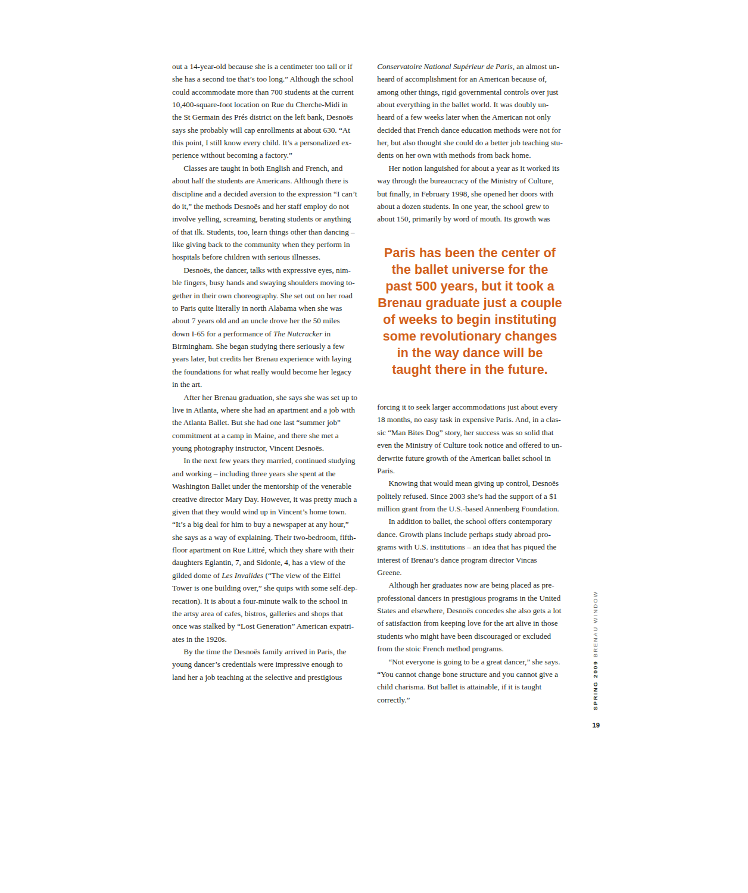out a 14-year-old because she is a centimeter too tall or if she has a second toe that’s too long.” Although the school could accommodate more than 700 students at the current 10,400-square-foot location on Rue du Cherche-Midi in the St Germain des Prés district on the left bank, Desnoës says she probably will cap enrollments at about 630. “At this point, I still know every child. It’s a personalized experience without becoming a factory.”
Classes are taught in both English and French, and about half the students are Americans. Although there is discipline and a decided aversion to the expression “I can’t do it,” the methods Desnoës and her staff employ do not involve yelling, screaming, berating students or anything of that ilk. Students, too, learn things other than dancing – like giving back to the community when they perform in hospitals before children with serious illnesses.
Desnoës, the dancer, talks with expressive eyes, nimble fingers, busy hands and swaying shoulders moving together in their own choreography. She set out on her road to Paris quite literally in north Alabama when she was about 7 years old and an uncle drove her the 50 miles down I-65 for a performance of The Nutcracker in Birmingham. She began studying there seriously a few years later, but credits her Brenau experience with laying the foundations for what really would become her legacy in the art.
After her Brenau graduation, she says she was set up to live in Atlanta, where she had an apartment and a job with the Atlanta Ballet. But she had one last “summer job” commitment at a camp in Maine, and there she met a young photography instructor, Vincent Desnoës.
In the next few years they married, continued studying and working – including three years she spent at the Washington Ballet under the mentorship of the venerable creative director Mary Day. However, it was pretty much a given that they would wind up in Vincent’s home town. “It’s a big deal for him to buy a newspaper at any hour,” she says as a way of explaining. Their two-bedroom, fifth-floor apartment on Rue Littré, which they share with their daughters Eglantin, 7, and Sidonie, 4, has a view of the gilded dome of Les Invalides (“The view of the Eiffel Tower is one building over,” she quips with some self-deprecation). It is about a four-minute walk to the school in the artsy area of cafes, bistros, galleries and shops that once was stalked by “Lost Generation” American expatriates in the 1920s.
By the time the Desnoës family arrived in Paris, the young dancer’s credentials were impressive enough to land her a job teaching at the selective and prestigious
Conservatoire National Supérieur de Paris, an almost unheard of accomplishment for an American because of, among other things, rigid governmental controls over just about everything in the ballet world. It was doubly unheard of a few weeks later when the American not only decided that French dance education methods were not for her, but also thought she could do a better job teaching students on her own with methods from back home.
Her notion languished for about a year as it worked its way through the bureaucracy of the Ministry of Culture, but finally, in February 1998, she opened her doors with about a dozen students. In one year, the school grew to about 150, primarily by word of mouth. Its growth was
Paris has been the center of the ballet universe for the past 500 years, but it took a Brenau graduate just a couple of weeks to begin instituting some revolutionary changes in the way dance will be taught there in the future.
forcing it to seek larger accommodations just about every 18 months, no easy task in expensive Paris. And, in a classic “Man Bites Dog” story, her success was so solid that even the Ministry of Culture took notice and offered to underwrite future growth of the American ballet school in Paris.
Knowing that would mean giving up control, Desnoës politely refused. Since 2003 she’s had the support of a $1 million grant from the U.S.-based Annenberg Foundation.
In addition to ballet, the school offers contemporary dance. Growth plans include perhaps study abroad programs with U.S. institutions – an idea that has piqued the interest of Brenau’s dance program director Vincas Greene.
Although her graduates now are being placed as pre-professional dancers in prestigious programs in the United States and elsewhere, Desnoës concedes she also gets a lot of satisfaction from keeping love for the art alive in those students who might have been discouraged or excluded from the stoic French method programs.
“Not everyone is going to be a great dancer,” she says. “You cannot change bone structure and you cannot give a child charisma. But ballet is attainable, if it is taught correctly.”
SPRING 2009 BRENAU WINDOW
19